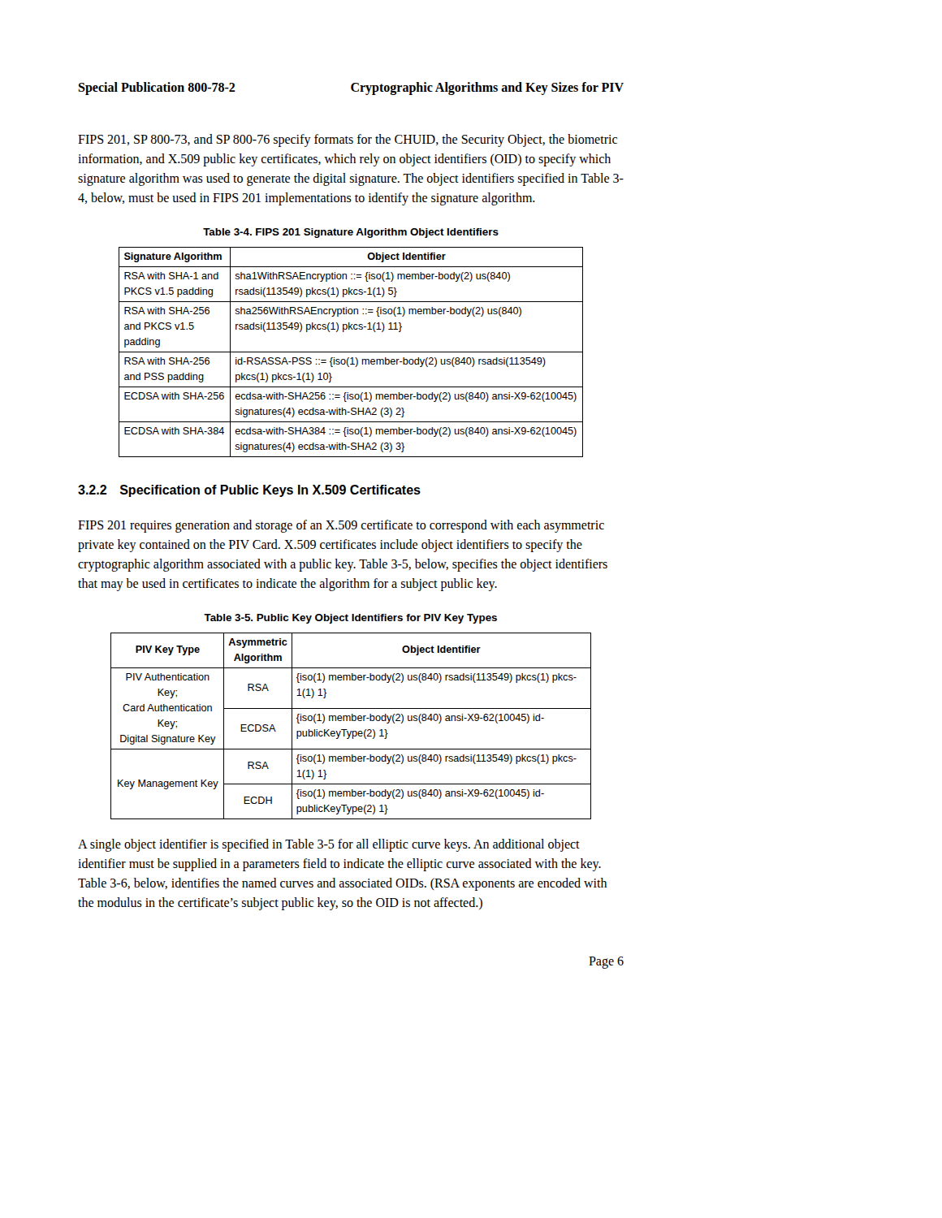Special Publication 800-78-2
Cryptographic Algorithms and Key Sizes for PIV
FIPS 201, SP 800-73, and SP 800-76 specify formats for the CHUID, the Security Object, the biometric information, and X.509 public key certificates, which rely on object identifiers (OID) to specify which signature algorithm was used to generate the digital signature. The object identifiers specified in Table 3-4, below, must be used in FIPS 201 implementations to identify the signature algorithm.
Table 3-4. FIPS 201 Signature Algorithm Object Identifiers
| Signature Algorithm | Object Identifier |
| --- | --- |
| RSA with SHA-1 and PKCS v1.5 padding | sha1WithRSAEncryption ::= {iso(1) member-body(2) us(840) rsadsi(113549) pkcs(1) pkcs-1(1) 5} |
| RSA with SHA-256 and PKCS v1.5 padding | sha256WithRSAEncryption ::= {iso(1) member-body(2) us(840) rsadsi(113549) pkcs(1) pkcs-1(1) 11} |
| RSA with SHA-256 and PSS padding | id-RSASSA-PSS ::= {iso(1) member-body(2) us(840) rsadsi(113549) pkcs(1) pkcs-1(1) 10} |
| ECDSA with SHA-256 | ecdsa-with-SHA256 ::= {iso(1) member-body(2) us(840) ansi-X9-62(10045) signatures(4) ecdsa-with-SHA2 (3) 2} |
| ECDSA with SHA-384 | ecdsa-with-SHA384 ::= {iso(1) member-body(2) us(840) ansi-X9-62(10045) signatures(4) ecdsa-with-SHA2 (3) 3} |
3.2.2 Specification of Public Keys In X.509 Certificates
FIPS 201 requires generation and storage of an X.509 certificate to correspond with each asymmetric private key contained on the PIV Card. X.509 certificates include object identifiers to specify the cryptographic algorithm associated with a public key. Table 3-5, below, specifies the object identifiers that may be used in certificates to indicate the algorithm for a subject public key.
Table 3-5. Public Key Object Identifiers for PIV Key Types
| PIV Key Type | Asymmetric Algorithm | Object Identifier |
| --- | --- | --- |
| PIV Authentication Key; Card Authentication Key; Digital Signature Key | RSA | {iso(1) member-body(2) us(840) rsadsi(113549) pkcs(1) pkcs-1(1) 1} |
| ECDSA | {iso(1) member-body(2) us(840) ansi-X9-62(10045) id-publicKeyType(2) 1} |
| Key Management Key | RSA | {iso(1) member-body(2) us(840) rsadsi(113549) pkcs(1) pkcs-1(1) 1} |
| ECDH | {iso(1) member-body(2) us(840) ansi-X9-62(10045) id-publicKeyType(2) 1} |
A single object identifier is specified in Table 3-5 for all elliptic curve keys. An additional object identifier must be supplied in a parameters field to indicate the elliptic curve associated with the key. Table 3-6, below, identifies the named curves and associated OIDs. (RSA exponents are encoded with the modulus in the certificate’s subject public key, so the OID is not affected.)
Page 6